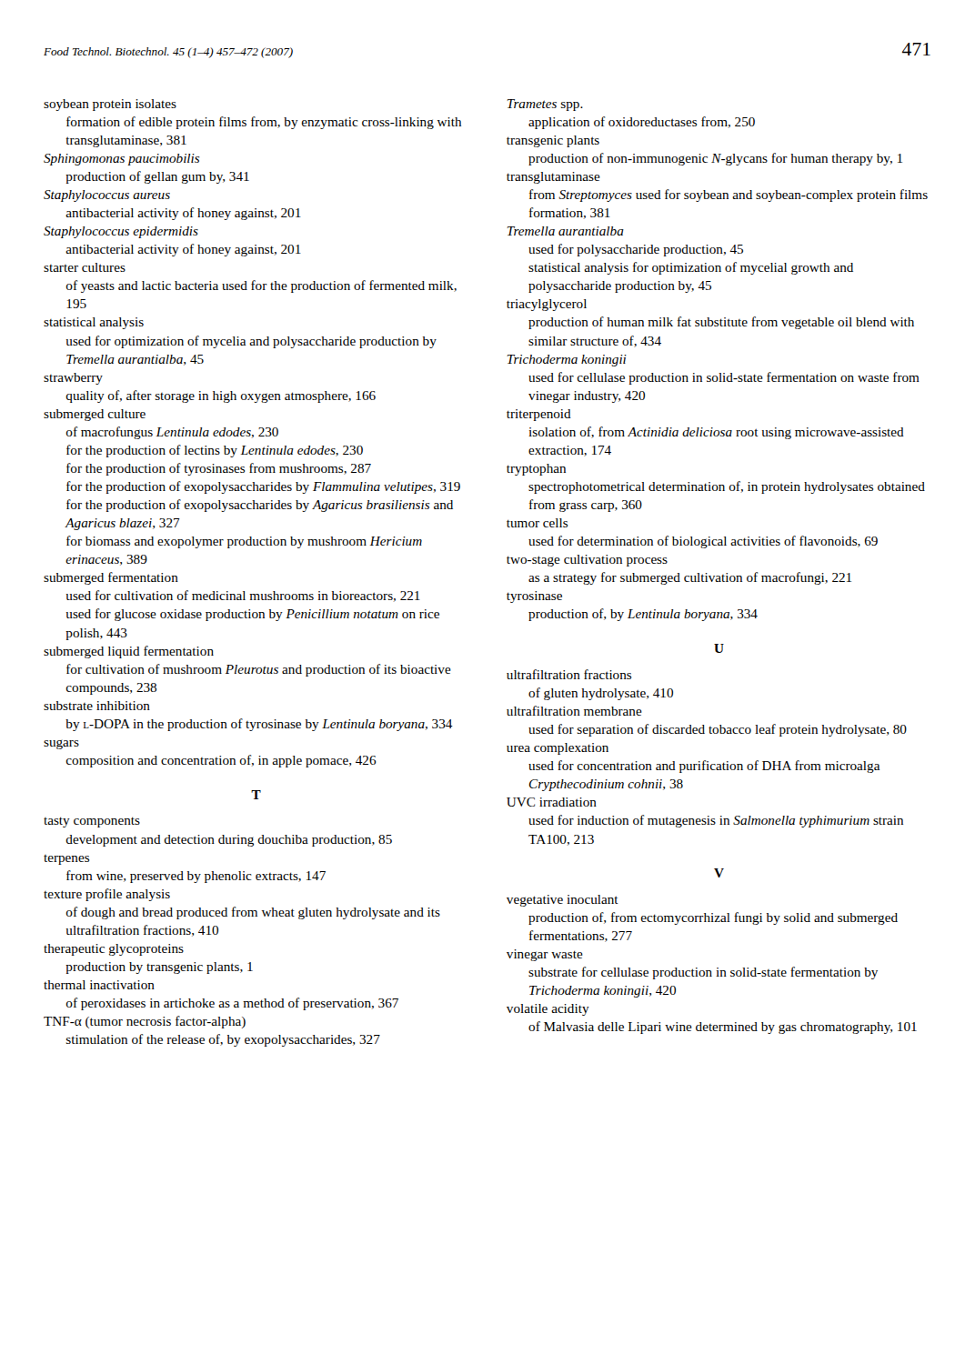Food Technol. Biotechnol. 45 (1–4) 457–472 (2007)
471
soybean protein isolates
formation of edible protein films from, by enzymatic cross-linking with transglutaminase, 381
Sphingomonas paucimobilis
production of gellan gum by, 341
Staphylococcus aureus
antibacterial activity of honey against, 201
Staphylococcus epidermidis
antibacterial activity of honey against, 201
starter cultures
of yeasts and lactic bacteria used for the production of fermented milk, 195
statistical analysis
used for optimization of mycelia and polysaccharide production by Tremella aurantialba, 45
strawberry
quality of, after storage in high oxygen atmosphere, 166
submerged culture
of macrofungus Lentinula edodes, 230
for the production of lectins by Lentinula edodes, 230
for the production of tyrosinases from mushrooms, 287
for the production of exopolysaccharides by Flammulina velutipes, 319
for the production of exopolysaccharides by Agaricus brasiliensis and Agaricus blazei, 327
for biomass and exopolymer production by mushroom Hericium erinaceus, 389
submerged fermentation
used for cultivation of medicinal mushrooms in bioreactors, 221
used for glucose oxidase production by Penicillium notatum on rice polish, 443
submerged liquid fermentation
for cultivation of mushroom Pleurotus and production of its bioactive compounds, 238
substrate inhibition
by l-DOPA in the production of tyrosinase by Lentinula boryana, 334
sugars
composition and concentration of, in apple pomace, 426
T
tasty components
development and detection during douchiba production, 85
terpenes
from wine, preserved by phenolic extracts, 147
texture profile analysis
of dough and bread produced from wheat gluten hydrolysate and its ultrafiltration fractions, 410
therapeutic glycoproteins
production by transgenic plants, 1
thermal inactivation
of peroxidases in artichoke as a method of preservation, 367
TNF-α (tumor necrosis factor-alpha)
stimulation of the release of, by exopolysaccharides, 327
Trametes spp.
application of oxidoreductases from, 250
transgenic plants
production of non-immunogenic N-glycans for human therapy by, 1
transglutaminase
from Streptomyces used for soybean and soybean-complex protein films formation, 381
Tremella aurantialba
used for polysaccharide production, 45
statistical analysis for optimization of mycelial growth and polysaccharide production by, 45
triacylglycerol
production of human milk fat substitute from vegetable oil blend with similar structure of, 434
Trichoderma koningii
used for cellulase production in solid-state fermentation on waste from vinegar industry, 420
triterpenoid
isolation of, from Actinidia deliciosa root using microwave-assisted extraction, 174
tryptophan
spectrophotometrical determination of, in protein hydrolysates obtained from grass carp, 360
tumor cells
used for determination of biological activities of flavonoids, 69
two-stage cultivation process
as a strategy for submerged cultivation of macrofungi, 221
tyrosinase
production of, by Lentinula boryana, 334
U
ultrafiltration fractions
of gluten hydrolysate, 410
ultrafiltration membrane
used for separation of discarded tobacco leaf protein hydrolysate, 80
urea complexation
used for concentration and purification of DHA from microalga Crypthecodinium cohnii, 38
UVC irradiation
used for induction of mutagenesis in Salmonella typhimurium strain TA100, 213
V
vegetative inoculant
production of, from ectomycorrhizal fungi by solid and submerged fermentations, 277
vinegar waste
substrate for cellulase production in solid-state fermentation by Trichoderma koningii, 420
volatile acidity
of Malvasia delle Lipari wine determined by gas chromatography, 101